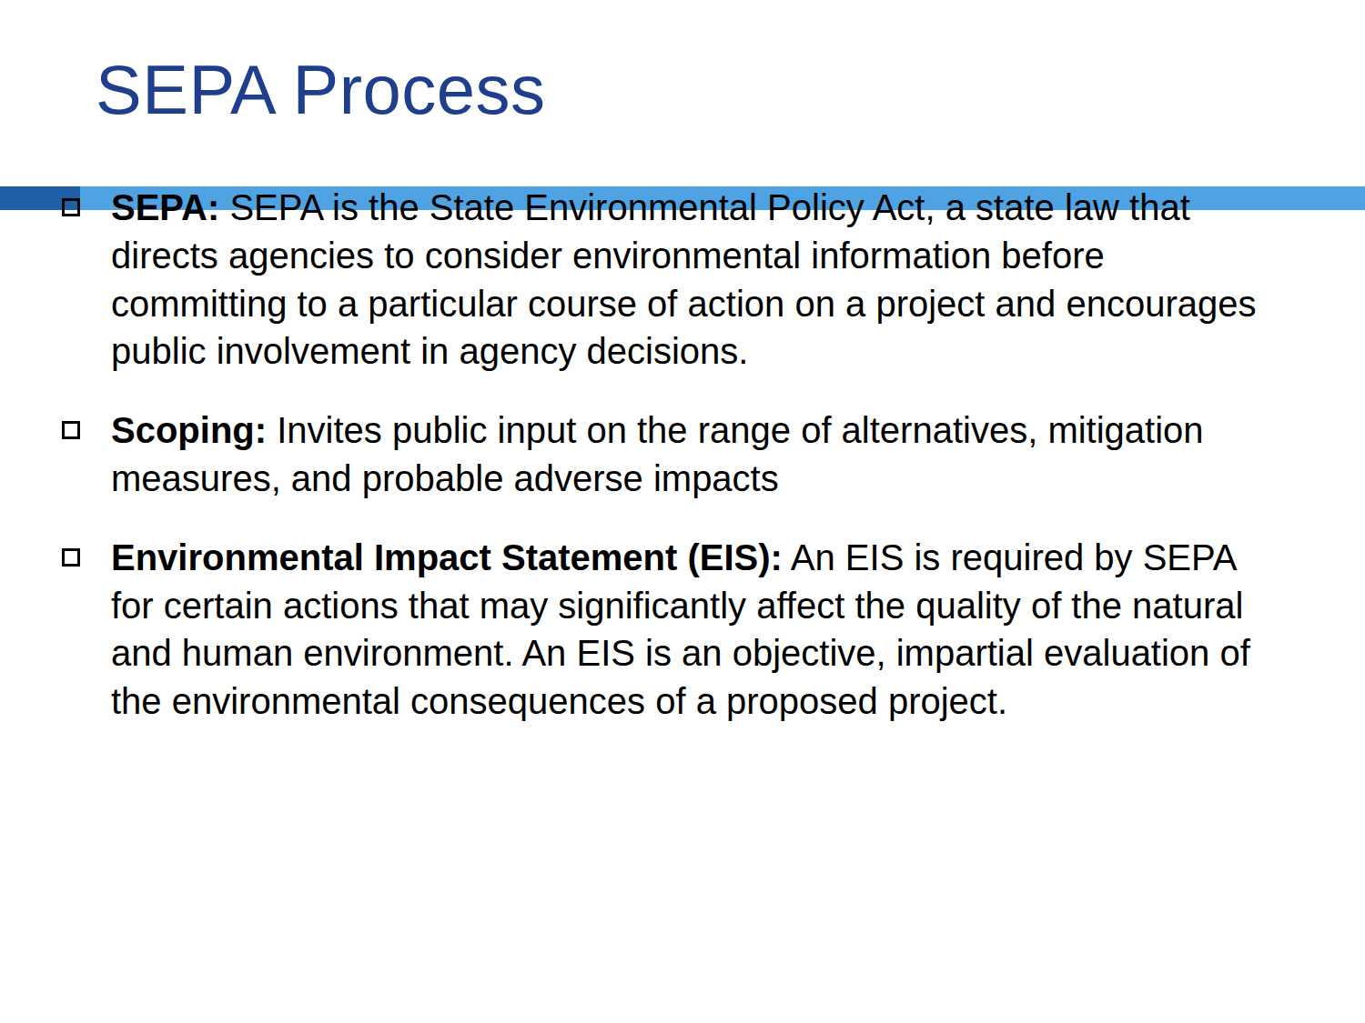SEPA Process
SEPA: SEPA is the State Environmental Policy Act, a state law that directs agencies to consider environmental information before committing to a particular course of action on a project and encourages public involvement in agency decisions.
Scoping: Invites public input on the range of alternatives, mitigation measures, and probable adverse impacts
Environmental Impact Statement (EIS): An EIS is required by SEPA for certain actions that may significantly affect the quality of the natural and human environment. An EIS is an objective, impartial evaluation of the environmental consequences of a proposed project.